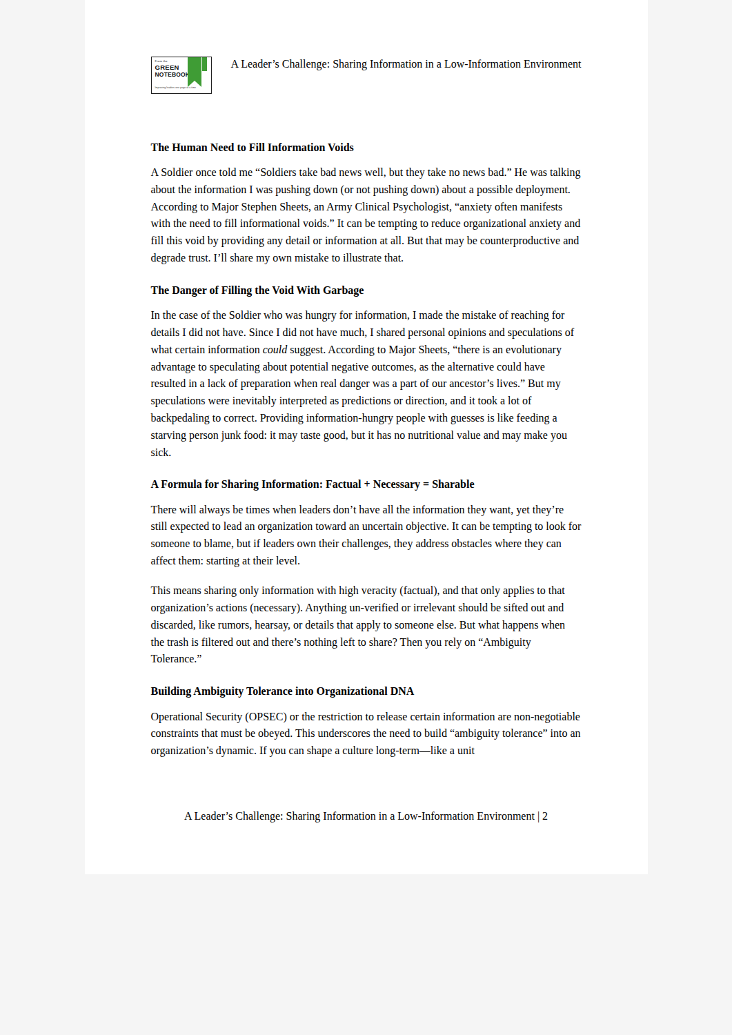From the GREEN NOTEBOOK Improving leaders one page at a time
A Leader’s Challenge: Sharing Information in a Low-Information Environment
The Human Need to Fill Information Voids
A Soldier once told me “Soldiers take bad news well, but they take no news bad.” He was talking about the information I was pushing down (or not pushing down) about a possible deployment. According to Major Stephen Sheets, an Army Clinical Psychologist, “anxiety often manifests with the need to fill informational voids.” It can be tempting to reduce organizational anxiety and fill this void by providing any detail or information at all. But that may be counterproductive and degrade trust. I’ll share my own mistake to illustrate that.
The Danger of Filling the Void With Garbage
In the case of the Soldier who was hungry for information, I made the mistake of reaching for details I did not have. Since I did not have much, I shared personal opinions and speculations of what certain information could suggest. According to Major Sheets, “there is an evolutionary advantage to speculating about potential negative outcomes, as the alternative could have resulted in a lack of preparation when real danger was a part of our ancestor’s lives.” But my speculations were inevitably interpreted as predictions or direction, and it took a lot of backpedaling to correct. Providing information-hungry people with guesses is like feeding a starving person junk food: it may taste good, but it has no nutritional value and may make you sick.
A Formula for Sharing Information: Factual + Necessary = Sharable
There will always be times when leaders don’t have all the information they want, yet they’re still expected to lead an organization toward an uncertain objective. It can be tempting to look for someone to blame, but if leaders own their challenges, they address obstacles where they can affect them: starting at their level.
This means sharing only information with high veracity (factual), and that only applies to that organization’s actions (necessary). Anything un-verified or irrelevant should be sifted out and discarded, like rumors, hearsay, or details that apply to someone else. But what happens when the trash is filtered out and there’s nothing left to share? Then you rely on “Ambiguity Tolerance.”
Building Ambiguity Tolerance into Organizational DNA
Operational Security (OPSEC) or the restriction to release certain information are non-negotiable constraints that must be obeyed. This underscores the need to build “ambiguity tolerance” into an organization’s dynamic. If you can shape a culture long-term—like a unit
A Leader’s Challenge: Sharing Information in a Low-Information Environment | 2